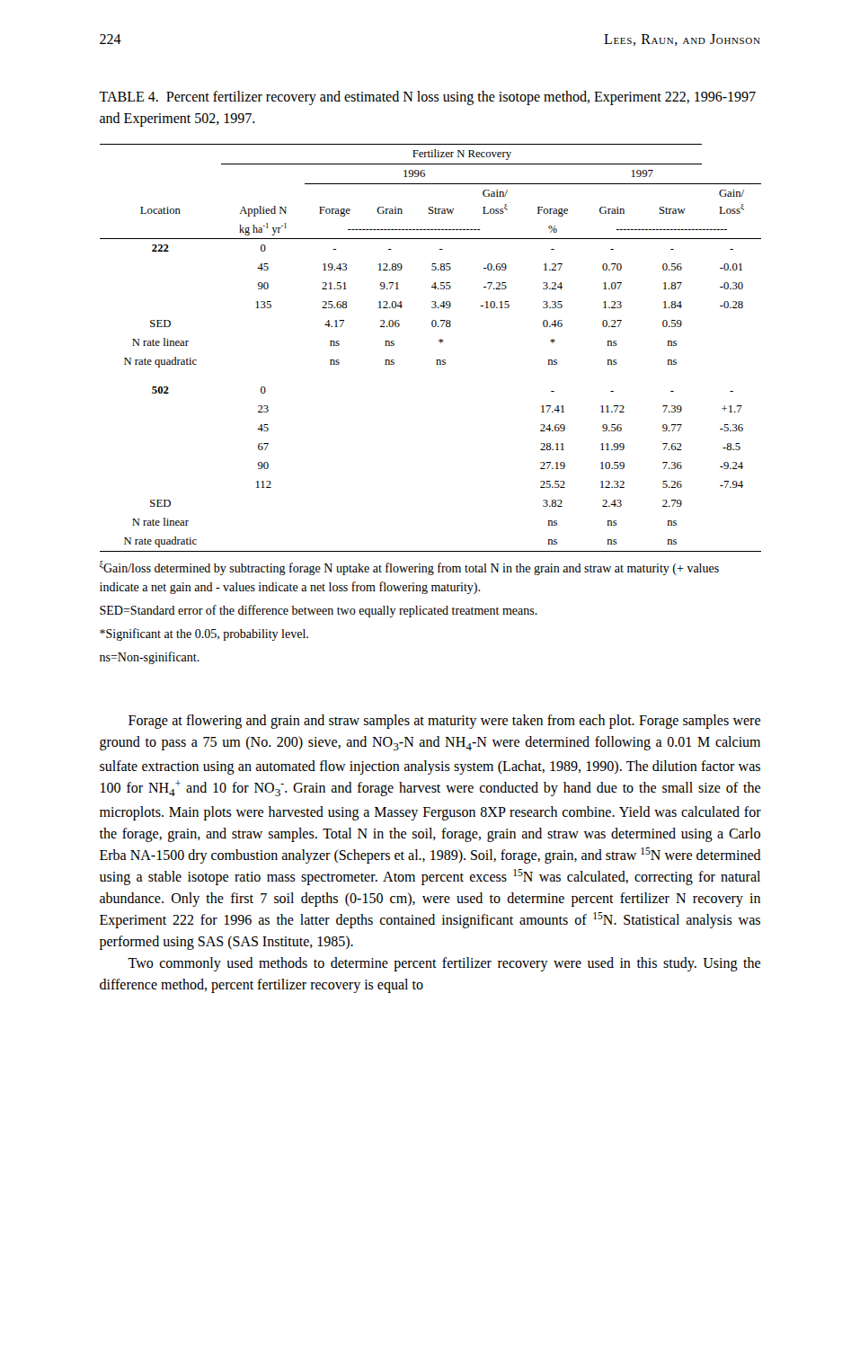224 Lees, Raun, and Johnson
TABLE 4. Percent fertilizer recovery and estimated N loss using the isotope method, Experiment 222, 1996-1997 and Experiment 502, 1997.
| Location | Fertilizer N Recovery |
| --- | --- |
| | 1996 | 1997 |
| Applied N | Forage | Grain | Straw | Gain/ Loss ξ | Forage | Grain | Straw | Gain/ Loss ξ |
| | kg ha -1 yr -1 | ------------------------------------- | % | ------------------------------- |
| 222 | 0 | - | - | - | | - | - | - | - |
| | 45 | 19.43 | 12.89 | 5.85 | -0.69 | 1.27 | 0.70 | 0.56 | -0.01 |
| | 90 | 21.51 | 9.71 | 4.55 | -7.25 | 3.24 | 1.07 | 1.87 | -0.30 |
| | 135 | 25.68 | 12.04 | 3.49 | -10.15 | 3.35 | 1.23 | 1.84 | -0.28 |
| SED | | 4.17 | 2.06 | 0.78 | | 0.46 | 0.27 | 0.59 | |
| N rate linear | | ns | ns | * | | * | ns | ns | |
| N rate quadratic | | ns | ns | ns | | ns | ns | ns | |
| 502 | 0 | | | | | - | - | - | - |
| | 23 | | | | | 17.41 | 11.72 | 7.39 | +1.7 |
| | 45 | | | | | 24.69 | 9.56 | 9.77 | -5.36 |
| | 67 | | | | | 28.11 | 11.99 | 7.62 | -8.5 |
| | 90 | | | | | 27.19 | 10.59 | 7.36 | -9.24 |
| | 112 | | | | | 25.52 | 12.32 | 5.26 | -7.94 |
| SED | | | | | | 3.82 | 2.43 | 2.79 | |
| N rate linear | | | | | | ns | ns | ns | |
| N rate quadratic | | | | | | ns | ns | ns | |
ξGain/loss determined by subtracting forage N uptake at flowering from total N in the grain and straw at maturity (+ values indicate a net gain and - values indicate a net loss from flowering maturity).
SED=Standard error of the difference between two equally replicated treatment means.
*Significant at the 0.05, probability level.
ns=Non-sginificant.
Forage at flowering and grain and straw samples at maturity were taken from each plot. Forage samples were ground to pass a 75 um (No. 200) sieve, and NO3-N and NH4-N were determined following a 0.01 M calcium sulfate extraction using an automated flow injection analysis system (Lachat, 1989, 1990). The dilution factor was 100 for NH4+ and 10 for NO3-. Grain and forage harvest were conducted by hand due to the small size of the microplots. Main plots were harvested using a Massey Ferguson 8XP research combine. Yield was calculated for the forage, grain, and straw samples. Total N in the soil, forage, grain and straw was determined using a Carlo Erba NA-1500 dry combustion analyzer (Schepers et al., 1989). Soil, forage, grain, and straw 15N were determined using a stable isotope ratio mass spectrometer. Atom percent excess 15N was calculated, correcting for natural abundance. Only the first 7 soil depths (0-150 cm), were used to determine percent fertilizer N recovery in Experiment 222 for 1996 as the latter depths contained insignificant amounts of 15N. Statistical analysis was performed using SAS (SAS Institute, 1985).
Two commonly used methods to determine percent fertilizer recovery were used in this study. Using the difference method, percent fertilizer recovery is equal to